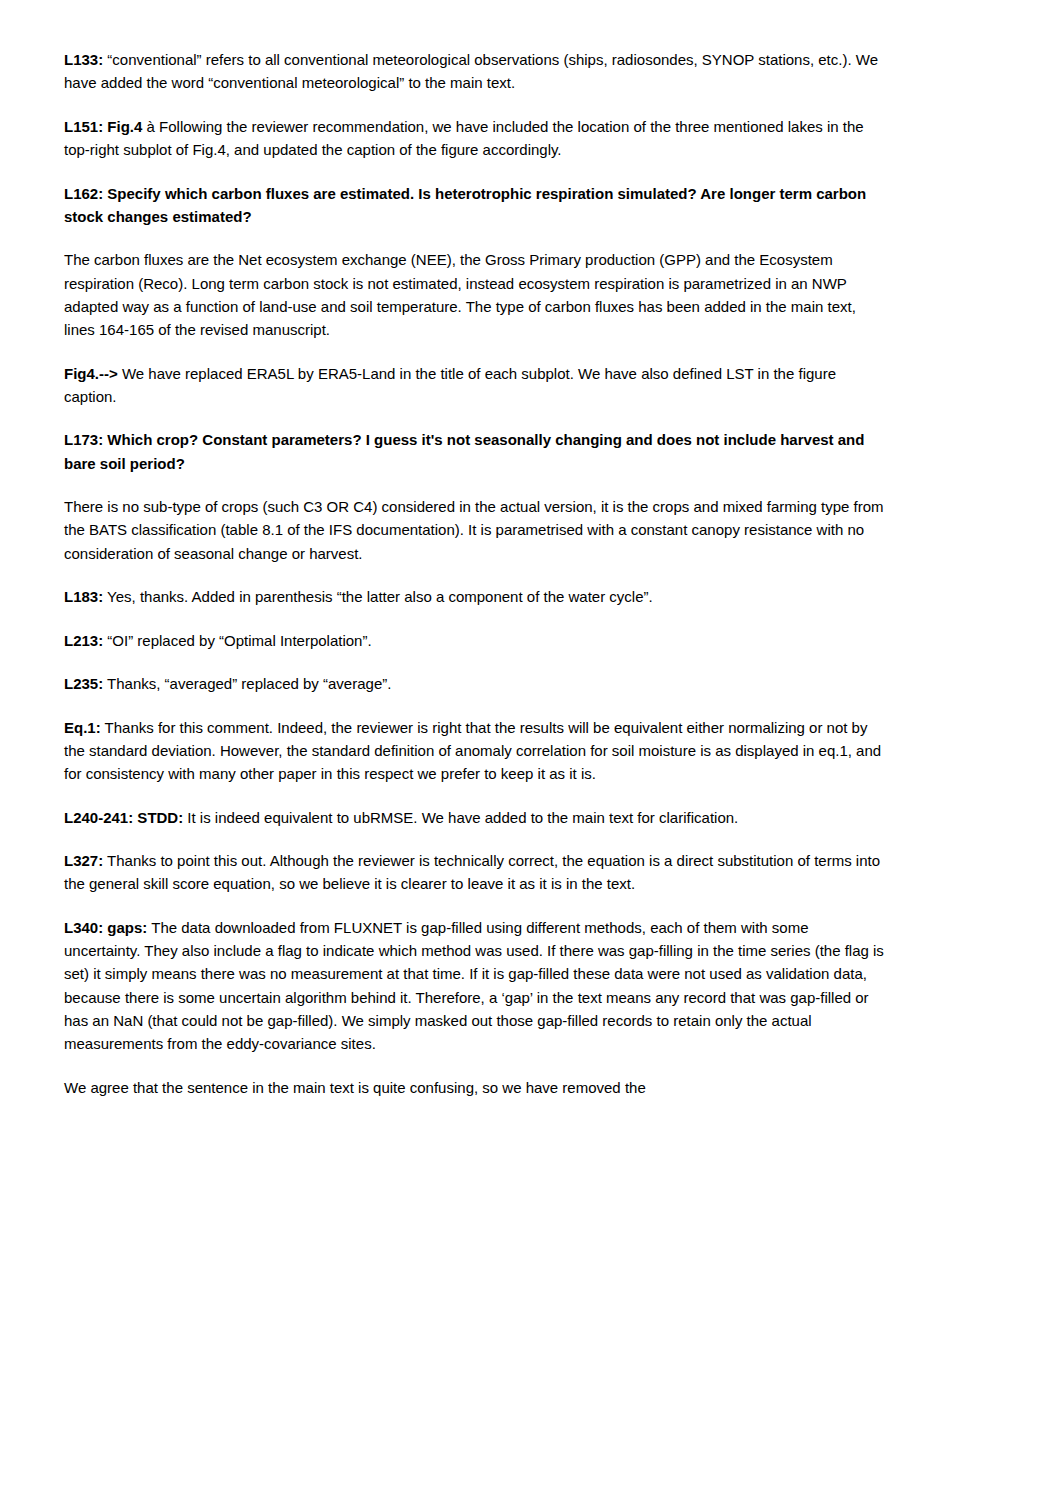L133: “conventional” refers to all conventional meteorological observations (ships, radiosondes, SYNOP stations, etc.). We have added the word “conventional meteorological” to the main text.
L151: Fig.4 à Following the reviewer recommendation, we have included the location of the three mentioned lakes in the top-right subplot of Fig.4, and updated the caption of the figure accordingly.
L162: Specify which carbon fluxes are estimated. Is heterotrophic respiration simulated? Are longer term carbon stock changes estimated?
The carbon fluxes are the Net ecosystem exchange (NEE), the Gross Primary production (GPP) and the Ecosystem respiration (Reco). Long term carbon stock is not estimated, instead ecosystem respiration is parametrized in an NWP adapted way as a function of land-use and soil temperature. The type of carbon fluxes has been added in the main text, lines 164-165 of the revised manuscript.
Fig4.--> We have replaced ERA5L by ERA5-Land in the title of each subplot. We have also defined LST in the figure caption.
L173: Which crop? Constant parameters? I guess it's not seasonally changing and does not include harvest and bare soil period?
There is no sub-type of crops (such C3 OR C4) considered in the actual version, it is the crops and mixed farming type from the BATS classification (table 8.1 of the IFS documentation). It is parametrised with a constant canopy resistance with no consideration of seasonal change or harvest.
L183: Yes, thanks. Added in parenthesis “the latter also a component of the water cycle”.
L213: “OI” replaced by “Optimal Interpolation”.
L235: Thanks, “averaged” replaced by “average”.
Eq.1: Thanks for this comment. Indeed, the reviewer is right that the results will be equivalent either normalizing or not by the standard deviation. However, the standard definition of anomaly correlation for soil moisture is as displayed in eq.1, and for consistency with many other paper in this respect we prefer to keep it as it is.
L240-241: STDD: It is indeed equivalent to ubRMSE. We have added to the main text for clarification.
L327: Thanks to point this out. Although the reviewer is technically correct, the equation is a direct substitution of terms into the general skill score equation, so we believe it is clearer to leave it as it is in the text.
L340: gaps: The data downloaded from FLUXNET is gap-filled using different methods, each of them with some uncertainty. They also include a flag to indicate which method was used. If there was gap-filling in the time series (the flag is set) it simply means there was no measurement at that time. If it is gap-filled these data were not used as validation data, because there is some uncertain algorithm behind it. Therefore, a ‘gap’ in the text means any record that was gap-filled or has an NaN (that could not be gap-filled). We simply masked out those gap-filled records to retain only the actual measurements from the eddy-covariance sites.
We agree that the sentence in the main text is quite confusing, so we have removed the